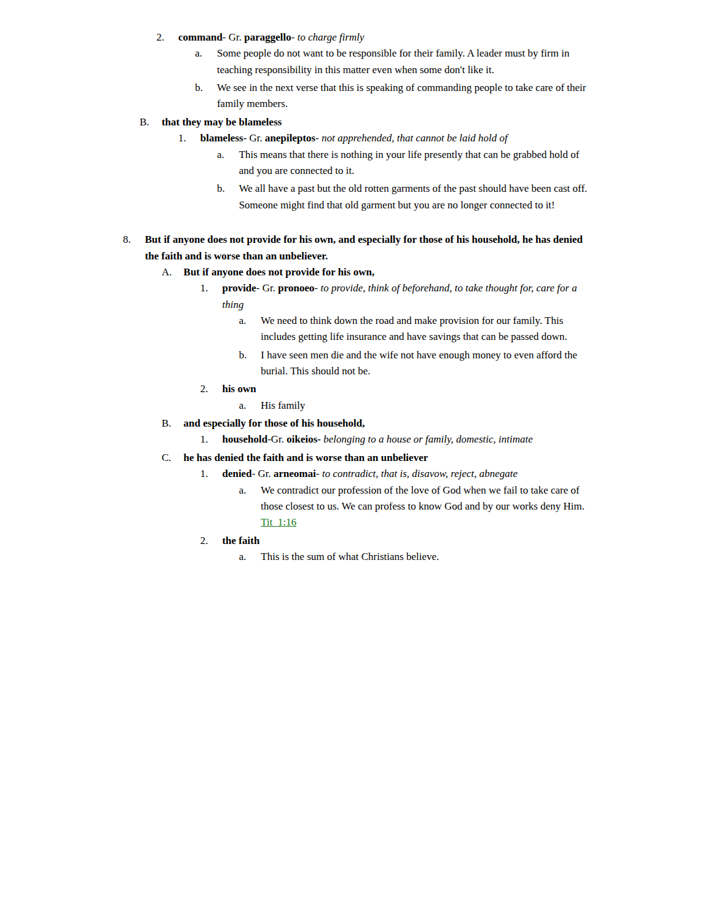2. command- Gr. paraggello- to charge firmly
a. Some people do not want to be responsible for their family. A leader must by firm in teaching responsibility in this matter even when some don't like it.
b. We see in the next verse that this is speaking of commanding people to take care of their family members.
B. that they may be blameless
1. blameless- Gr. anepileptos- not apprehended, that cannot be laid hold of
a. This means that there is nothing in your life presently that can be grabbed hold of and you are connected to it.
b. We all have a past but the old rotten garments of the past should have been cast off. Someone might find that old garment but you are no longer connected to it!
8. But if anyone does not provide for his own, and especially for those of his household, he has denied the faith and is worse than an unbeliever.
A. But if anyone does not provide for his own,
1. provide- Gr. pronoeo- to provide, think of beforehand, to take thought for, care for a thing
a. We need to think down the road and make provision for our family. This includes getting life insurance and have savings that can be passed down.
b. I have seen men die and the wife not have enough money to even afford the burial. This should not be.
2. his own
a. His family
B. and especially for those of his household,
1. household-Gr. oikeios- belonging to a house or family, domestic, intimate
C. he has denied the faith and is worse than an unbeliever
1. denied- Gr. arneomai- to contradict, that is, disavow, reject, abnegate
a. We contradict our profession of the love of God when we fail to take care of those closest to us. We can profess to know God and by our works deny Him. Tit_1:16
2. the faith
a. This is the sum of what Christians believe.